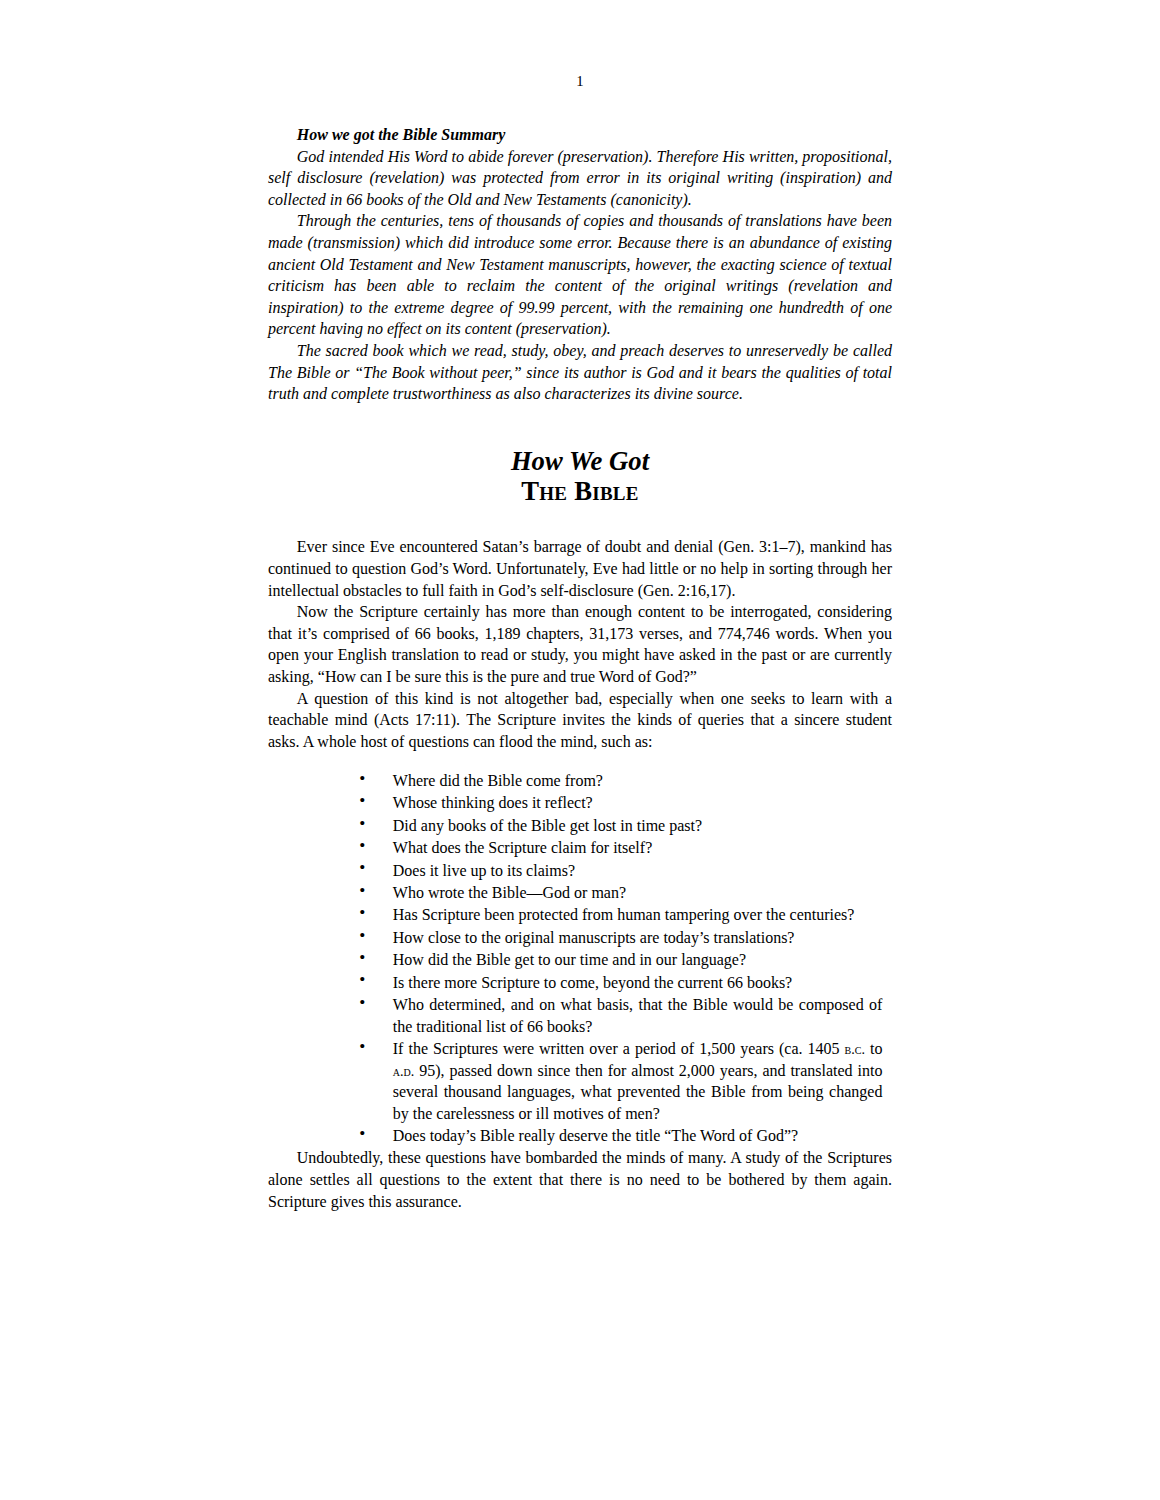1
How we got the Bible Summary
God intended His Word to abide forever (preservation). Therefore His written, propositional, self disclosure (revelation) was protected from error in its original writing (inspiration) and collected in 66 books of the Old and New Testaments (canonicity).
Through the centuries, tens of thousands of copies and thousands of translations have been made (transmission) which did introduce some error. Because there is an abundance of existing ancient Old Testament and New Testament manuscripts, however, the exacting science of textual criticism has been able to reclaim the content of the original writings (revelation and inspiration) to the extreme degree of 99.99 percent, with the remaining one hundredth of one percent having no effect on its content (preservation).
The sacred book which we read, study, obey, and preach deserves to unreservedly be called The Bible or “The Book without peer,” since its author is God and it bears the qualities of total truth and complete trustworthiness as also characterizes its divine source.
How We GotThe Bible
Ever since Eve encountered Satan’s barrage of doubt and denial (Gen. 3:1–7), mankind has continued to question God’s Word. Unfortunately, Eve had little or no help in sorting through her intellectual obstacles to full faith in God’s self-disclosure (Gen. 2:16,17).
Now the Scripture certainly has more than enough content to be interrogated, considering that it’s comprised of 66 books, 1,189 chapters, 31,173 verses, and 774,746 words. When you open your English translation to read or study, you might have asked in the past or are currently asking, “How can I be sure this is the pure and true Word of God?”
A question of this kind is not altogether bad, especially when one seeks to learn with a teachable mind (Acts 17:11). The Scripture invites the kinds of queries that a sincere student asks. A whole host of questions can flood the mind, such as:
Where did the Bible come from?
Whose thinking does it reflect?
Did any books of the Bible get lost in time past?
What does the Scripture claim for itself?
Does it live up to its claims?
Who wrote the Bible—God or man?
Has Scripture been protected from human tampering over the centuries?
How close to the original manuscripts are today’s translations?
How did the Bible get to our time and in our language?
Is there more Scripture to come, beyond the current 66 books?
Who determined, and on what basis, that the Bible would be composed of the traditional list of 66 books?
If the Scriptures were written over a period of 1,500 years (ca. 1405 b.c. to a.d. 95), passed down since then for almost 2,000 years, and translated into several thousand languages, what prevented the Bible from being changed by the carelessness or ill motives of men?
Does today’s Bible really deserve the title “The Word of God”?
Undoubtedly, these questions have bombarded the minds of many. A study of the Scriptures alone settles all questions to the extent that there is no need to be bothered by them again. Scripture gives this assurance.